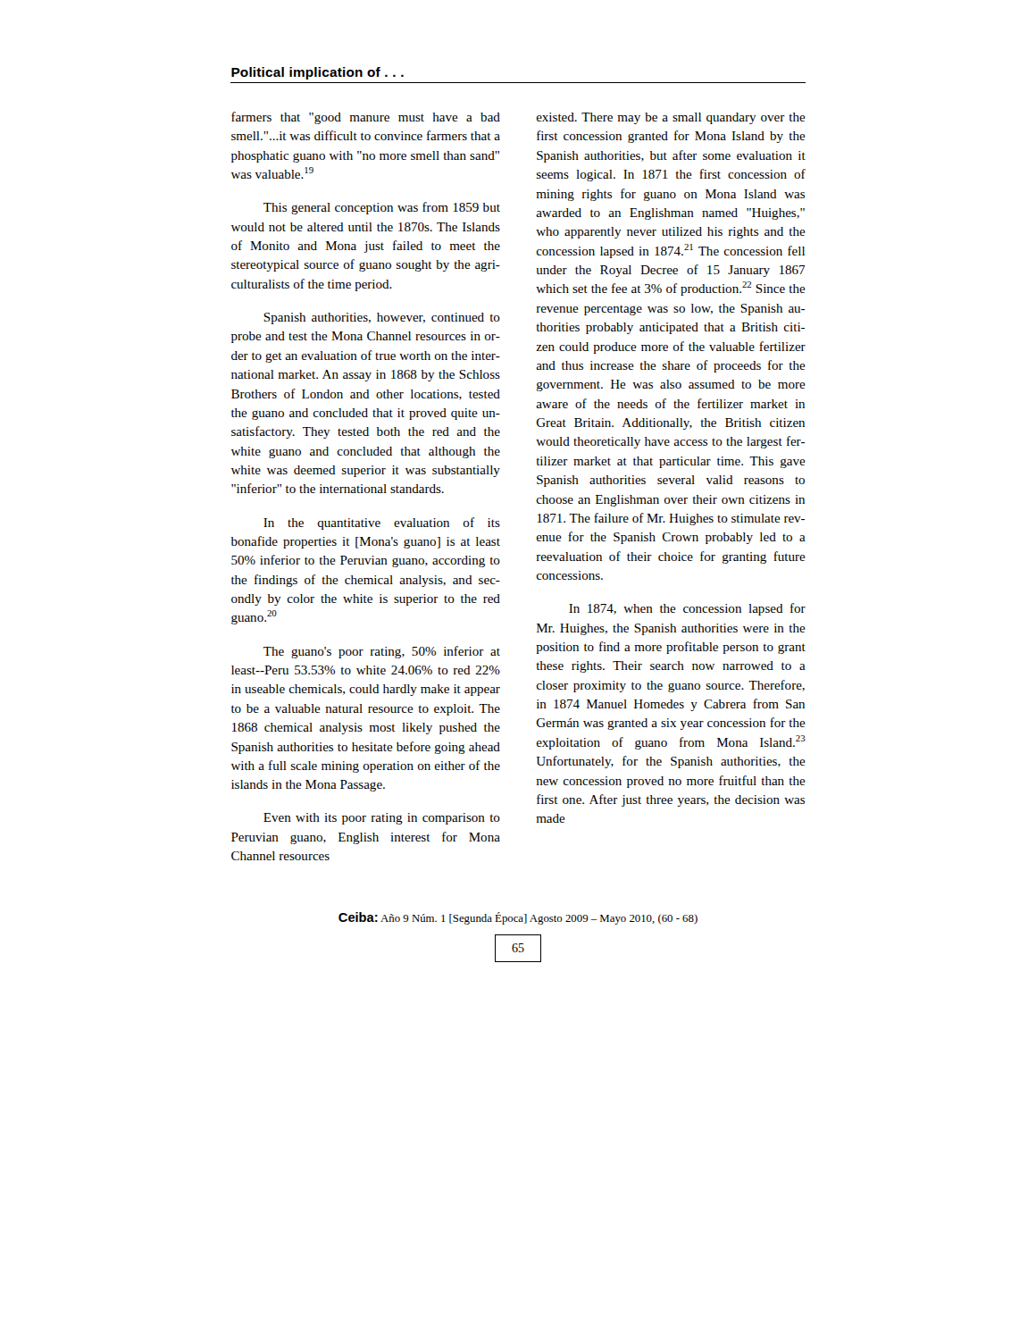Political implication of . . .
farmers that "good manure must have a bad smell."...it was difficult to convince farmers that a phosphatic guano with "no more smell than sand" was valuable.19
This general conception was from 1859 but would not be altered until the 1870s. The Islands of Monito and Mona just failed to meet the stereotypical source of guano sought by the agriculturalists of the time period.
Spanish authorities, however, continued to probe and test the Mona Channel resources in order to get an evaluation of true worth on the international market. An assay in 1868 by the Schloss Brothers of London and other locations, tested the guano and concluded that it proved quite unsatisfactory. They tested both the red and the white guano and concluded that although the white was deemed superior it was substantially "inferior" to the international standards.
In the quantitative evaluation of its bonafide properties it [Mona's guano] is at least 50% inferior to the Peruvian guano, according to the findings of the chemical analysis, and secondly by color the white is superior to the red guano.20
The guano's poor rating, 50% inferior at least--Peru 53.53% to white 24.06% to red 22% in useable chemicals, could hardly make it appear to be a valuable natural resource to exploit. The 1868 chemical analysis most likely pushed the Spanish authorities to hesitate before going ahead with a full scale mining operation on either of the islands in the Mona Passage.
Even with its poor rating in comparison to Peruvian guano, English interest for Mona Channel resources
existed. There may be a small quandary over the first concession granted for Mona Island by the Spanish authorities, but after some evaluation it seems logical. In 1871 the first concession of mining rights for guano on Mona Island was awarded to an Englishman named "Huighes," who apparently never utilized his rights and the concession lapsed in 1874.21 The concession fell under the Royal Decree of 15 January 1867 which set the fee at 3% of production.22 Since the revenue percentage was so low, the Spanish authorities probably anticipated that a British citizen could produce more of the valuable fertilizer and thus increase the share of proceeds for the government. He was also assumed to be more aware of the needs of the fertilizer market in Great Britain. Additionally, the British citizen would theoretically have access to the largest fertilizer market at that particular time. This gave Spanish authorities several valid reasons to choose an Englishman over their own citizens in 1871. The failure of Mr. Huighes to stimulate revenue for the Spanish Crown probably led to a reevaluation of their choice for granting future concessions.
In 1874, when the concession lapsed for Mr. Huighes, the Spanish authorities were in the position to find a more profitable person to grant these rights. Their search now narrowed to a closer proximity to the guano source. Therefore, in 1874 Manuel Homedes y Cabrera from San Germán was granted a six year concession for the exploitation of guano from Mona Island.23 Unfortunately, for the Spanish authorities, the new concession proved no more fruitful than the first one. After just three years, the decision was made
Ceiba: Año 9 Núm. 1 [Segunda Época] Agosto 2009 – Mayo 2010, (60 - 68)
65